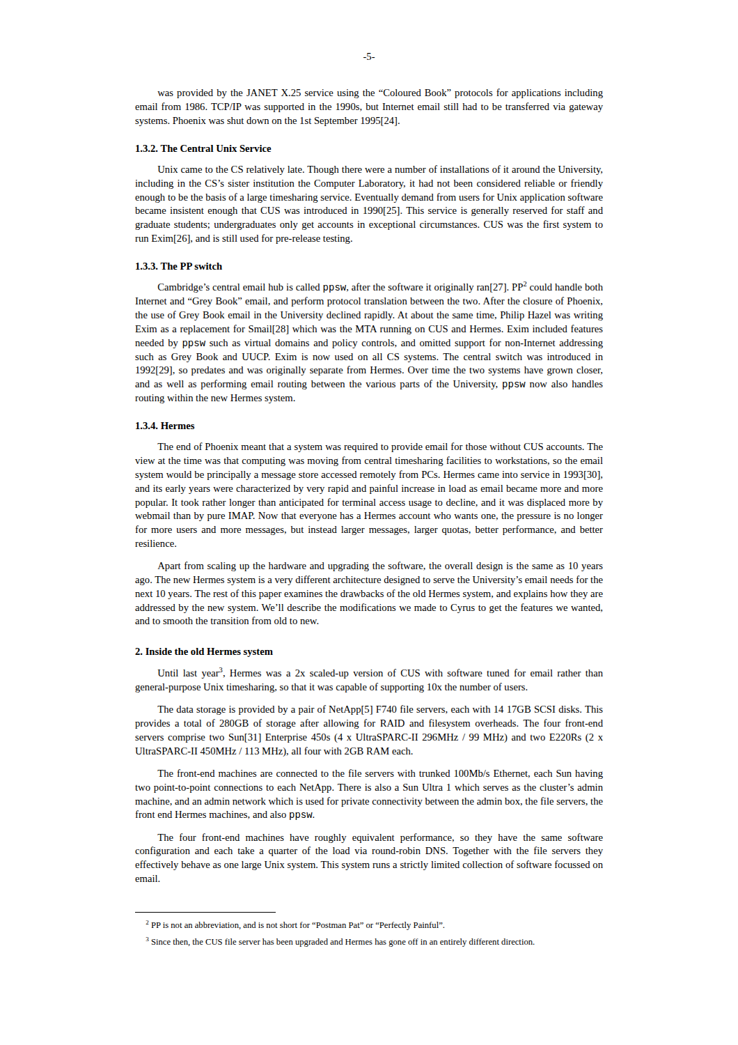-5-
was provided by the JANET X.25 service using the “Coloured Book” protocols for applications including email from 1986. TCP/IP was supported in the 1990s, but Internet email still had to be transferred via gateway systems. Phoenix was shut down on the 1st September 1995[24].
1.3.2. The Central Unix Service
Unix came to the CS relatively late. Though there were a number of installations of it around the University, including in the CS’s sister institution the Computer Laboratory, it had not been considered reliable or friendly enough to be the basis of a large timesharing service. Eventually demand from users for Unix application software became insistent enough that CUS was introduced in 1990[25]. This service is generally reserved for staff and graduate students; undergraduates only get accounts in exceptional circumstances. CUS was the first system to run Exim[26], and is still used for pre-release testing.
1.3.3. The PP switch
Cambridge’s central email hub is called ppsw, after the software it originally ran[27]. PP2 could handle both Internet and “Grey Book” email, and perform protocol translation between the two. After the closure of Phoenix, the use of Grey Book email in the University declined rapidly. At about the same time, Philip Hazel was writing Exim as a replacement for Smail[28] which was the MTA running on CUS and Hermes. Exim included features needed by ppsw such as virtual domains and policy controls, and omitted support for non-Internet addressing such as Grey Book and UUCP. Exim is now used on all CS systems. The central switch was introduced in 1992[29], so predates and was originally separate from Hermes. Over time the two systems have grown closer, and as well as performing email routing between the various parts of the University, ppsw now also handles routing within the new Hermes system.
1.3.4. Hermes
The end of Phoenix meant that a system was required to provide email for those without CUS accounts. The view at the time was that computing was moving from central timesharing facilities to workstations, so the email system would be principally a message store accessed remotely from PCs. Hermes came into service in 1993[30], and its early years were characterized by very rapid and painful increase in load as email became more and more popular. It took rather longer than anticipated for terminal access usage to decline, and it was displaced more by webmail than by pure IMAP. Now that everyone has a Hermes account who wants one, the pressure is no longer for more users and more messages, but instead larger messages, larger quotas, better performance, and better resilience.
Apart from scaling up the hardware and upgrading the software, the overall design is the same as 10 years ago. The new Hermes system is a very different architecture designed to serve the University’s email needs for the next 10 years. The rest of this paper examines the drawbacks of the old Hermes system, and explains how they are addressed by the new system. We’ll describe the modifications we made to Cyrus to get the features we wanted, and to smooth the transition from old to new.
2. Inside the old Hermes system
Until last year3, Hermes was a 2x scaled-up version of CUS with software tuned for email rather than general-purpose Unix timesharing, so that it was capable of supporting 10x the number of users.
The data storage is provided by a pair of NetApp[5] F740 file servers, each with 14 17GB SCSI disks. This provides a total of 280GB of storage after allowing for RAID and filesystem overheads. The four front-end servers comprise two Sun[31] Enterprise 450s (4 x UltraSPARC-II 296MHz / 99 MHz) and two E220Rs (2 x UltraSPARC-II 450MHz / 113 MHz), all four with 2GB RAM each.
The front-end machines are connected to the file servers with trunked 100Mb/s Ethernet, each Sun having two point-to-point connections to each NetApp. There is also a Sun Ultra 1 which serves as the cluster’s admin machine, and an admin network which is used for private connectivity between the admin box, the file servers, the front end Hermes machines, and also ppsw.
The four front-end machines have roughly equivalent performance, so they have the same software configuration and each take a quarter of the load via round-robin DNS. Together with the file servers they effectively behave as one large Unix system. This system runs a strictly limited collection of software focussed on email.
2 PP is not an abbreviation, and is not short for “Postman Pat” or “Perfectly Painful”.
3 Since then, the CUS file server has been upgraded and Hermes has gone off in an entirely different direction.